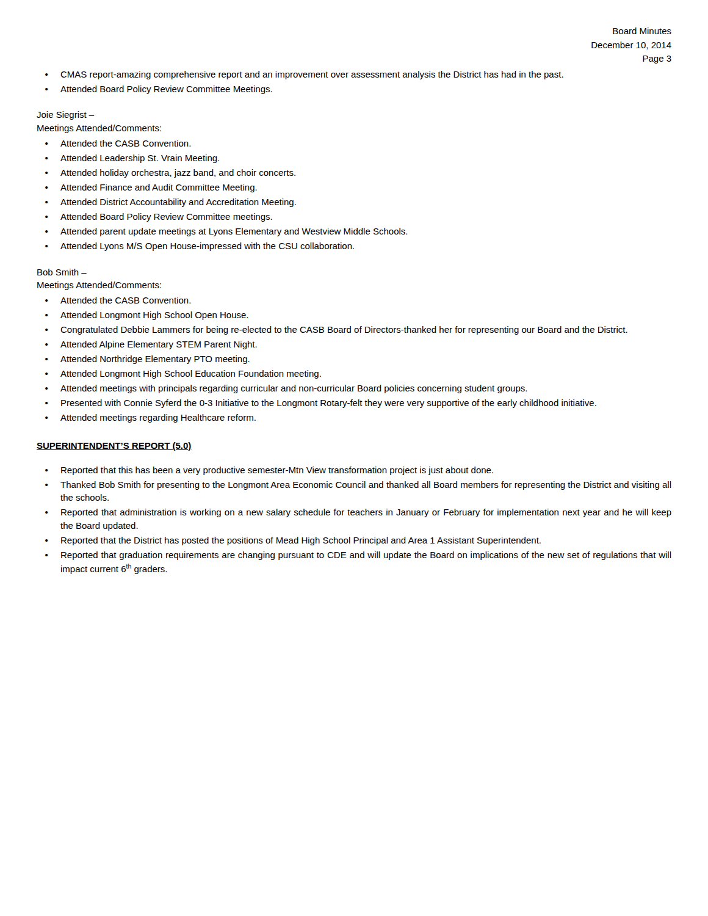Board Minutes
December 10, 2014
Page 3
CMAS report-amazing comprehensive report and an improvement over assessment analysis the District has had in the past.
Attended Board Policy Review Committee Meetings.
Joie Siegrist –
Meetings Attended/Comments:
Attended the CASB Convention.
Attended Leadership St. Vrain Meeting.
Attended holiday orchestra, jazz band, and choir concerts.
Attended Finance and Audit Committee Meeting.
Attended District Accountability and Accreditation Meeting.
Attended Board Policy Review Committee meetings.
Attended parent update meetings at Lyons Elementary and Westview Middle Schools.
Attended Lyons M/S Open House-impressed with the CSU collaboration.
Bob Smith –
Meetings Attended/Comments:
Attended the CASB Convention.
Attended Longmont High School Open House.
Congratulated Debbie Lammers for being re-elected to the CASB Board of Directors-thanked her for representing our Board and the District.
Attended Alpine Elementary STEM Parent Night.
Attended Northridge Elementary PTO meeting.
Attended Longmont High School Education Foundation meeting.
Attended meetings with principals regarding curricular and non-curricular Board policies concerning student groups.
Presented with Connie Syferd the 0-3 Initiative to the Longmont Rotary-felt they were very supportive of the early childhood initiative.
Attended meetings regarding Healthcare reform.
SUPERINTENDENT’S REPORT (5.0)
Reported that this has been a very productive semester-Mtn View transformation project is just about done.
Thanked Bob Smith for presenting to the Longmont Area Economic Council and thanked all Board members for representing the District and visiting all the schools.
Reported that administration is working on a new salary schedule for teachers in January or February for implementation next year and he will keep the Board updated.
Reported that the District has posted the positions of Mead High School Principal and Area 1 Assistant Superintendent.
Reported that graduation requirements are changing pursuant to CDE and will update the Board on implications of the new set of regulations that will impact current 6th graders.